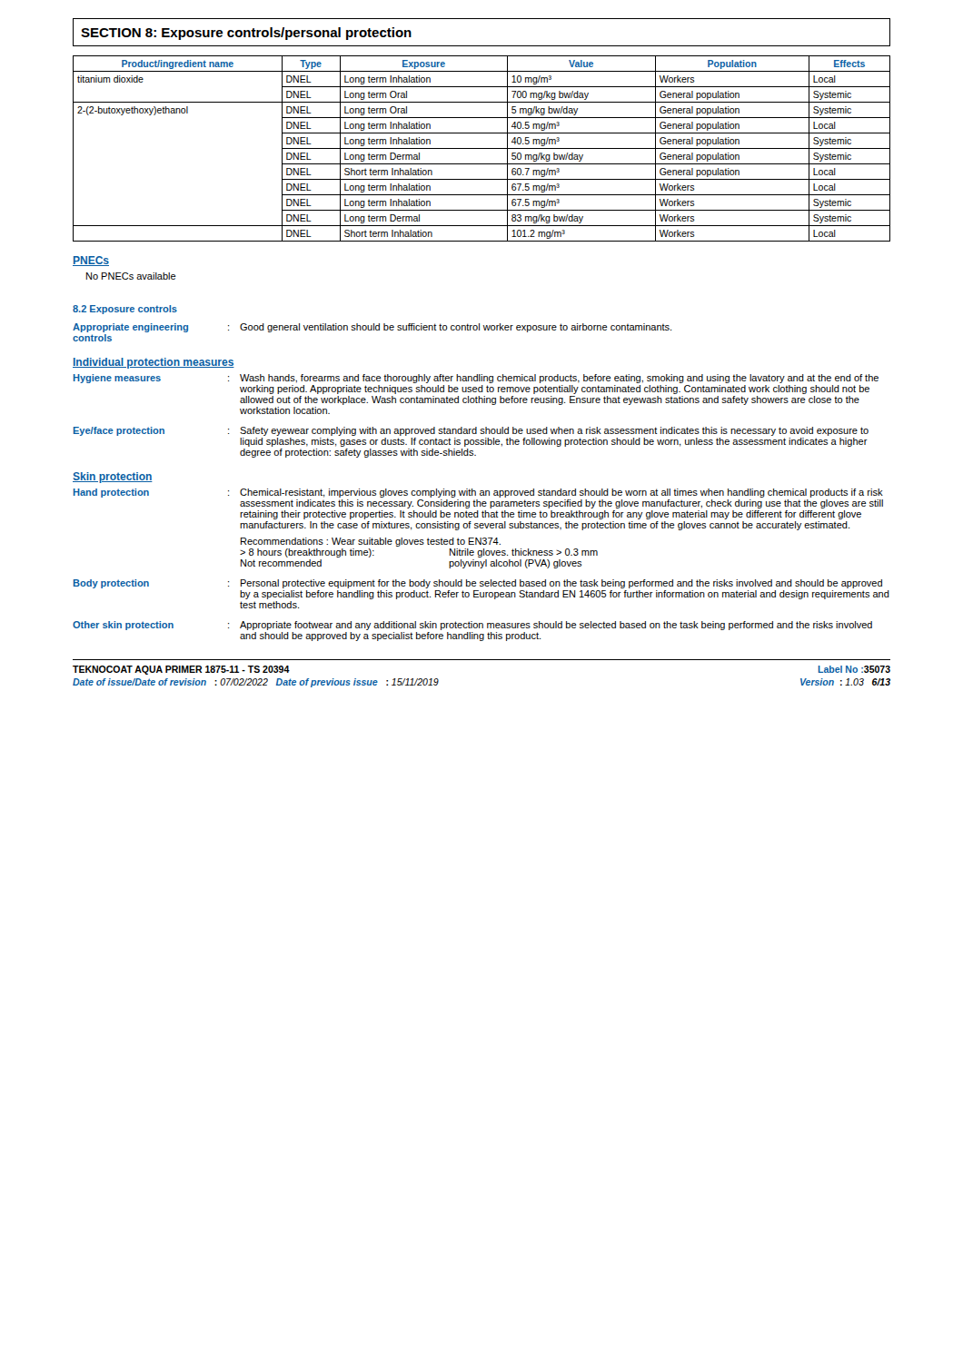SECTION 8: Exposure controls/personal protection
| Product/ingredient name | Type | Exposure | Value | Population | Effects |
| --- | --- | --- | --- | --- | --- |
| titanium dioxide | DNEL | Long term Inhalation | 10 mg/m³ | Workers | Local |
| DNEL | Long term Oral | 700 mg/kg bw/day | General population | Systemic |
| 2-(2-butoxyethoxy)ethanol | DNEL | Long term Oral | 5 mg/kg bw/day | General population | Systemic |
| DNEL | Long term Inhalation | 40.5 mg/m³ | General population | Local |
| DNEL | Long term Inhalation | 40.5 mg/m³ | General population | Systemic |
| DNEL | Long term Dermal | 50 mg/kg bw/day | General population | Systemic |
| DNEL | Short term Inhalation | 60.7 mg/m³ | General population | Local |
| DNEL | Long term Inhalation | 67.5 mg/m³ | Workers | Local |
| DNEL | Long term Inhalation | 67.5 mg/m³ | Workers | Systemic |
| DNEL | Long term Dermal | 83 mg/kg bw/day | Workers | Systemic |
| | DNEL | Short term Inhalation | 101.2 mg/m³ | Workers | Local |
PNECs
No PNECs available
8.2 Exposure controls
Appropriate engineering controls
:
Good general ventilation should be sufficient to control worker exposure to airborne contaminants.
Individual protection measures
Hygiene measures
:
Wash hands, forearms and face thoroughly after handling chemical products, before eating, smoking and using the lavatory and at the end of the working period. Appropriate techniques should be used to remove potentially contaminated clothing. Contaminated work clothing should not be allowed out of the workplace. Wash contaminated clothing before reusing. Ensure that eyewash stations and safety showers are close to the workstation location.
Eye/face protection
:
Safety eyewear complying with an approved standard should be used when a risk assessment indicates this is necessary to avoid exposure to liquid splashes, mists, gases or dusts. If contact is possible, the following protection should be worn, unless the assessment indicates a higher degree of protection: safety glasses with side-shields.
Skin protection
Hand protection
:
Chemical-resistant, impervious gloves complying with an approved standard should be worn at all times when handling chemical products if a risk assessment indicates this is necessary. Considering the parameters specified by the glove manufacturer, check during use that the gloves are still retaining their protective properties. It should be noted that the time to breakthrough for any glove material may be different for different glove manufacturers. In the case of mixtures, consisting of several substances, the protection time of the gloves cannot be accurately estimated.
Recommendations : Wear suitable gloves tested to EN374.
> 8 hours (breakthrough time):
Nitrile gloves. thickness > 0.3 mm
Not recommended
polyvinyl alcohol (PVA) gloves
Body protection
:
Personal protective equipment for the body should be selected based on the task being performed and the risks involved and should be approved by a specialist before handling this product. Refer to European Standard EN 14605 for further information on material and design requirements and test methods.
Other skin protection
:
Appropriate footwear and any additional skin protection measures should be selected based on the task being performed and the risks involved and should be approved by a specialist before handling this product.
TEKNOCOAT AQUA PRIMER 1875-11 - TS 20394
Label No : 35073
Date of issue/Date of revision : 07/02/2022 Date of previous issue : 15/11/2019
Version : 1.03 6/13